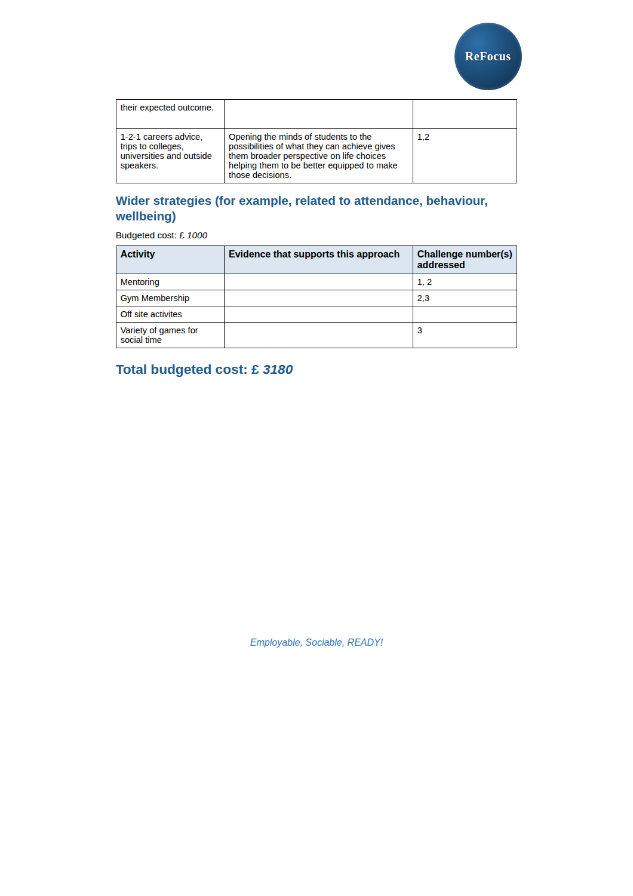ReFocus
| their expected outcome. | | |
| 1-2-1 careers advice, trips to colleges, universities and outside speakers. | Opening the minds of students to the possibilities of what they can achieve gives them broader perspective on life choices helping them to be better equipped to make those decisions. | 1,2 |
Wider strategies (for example, related to attendance, behaviour, wellbeing)
Budgeted cost: £ 1000
| Activity | Evidence that supports this approach | Challenge number(s) addressed |
| --- | --- | --- |
| Mentoring | | 1, 2 |
| Gym Membership | | 2,3 |
| Off site activites | | |
| Variety of games for social time | | 3 |
Total budgeted cost: £ 3180
Employable, Sociable, READY!